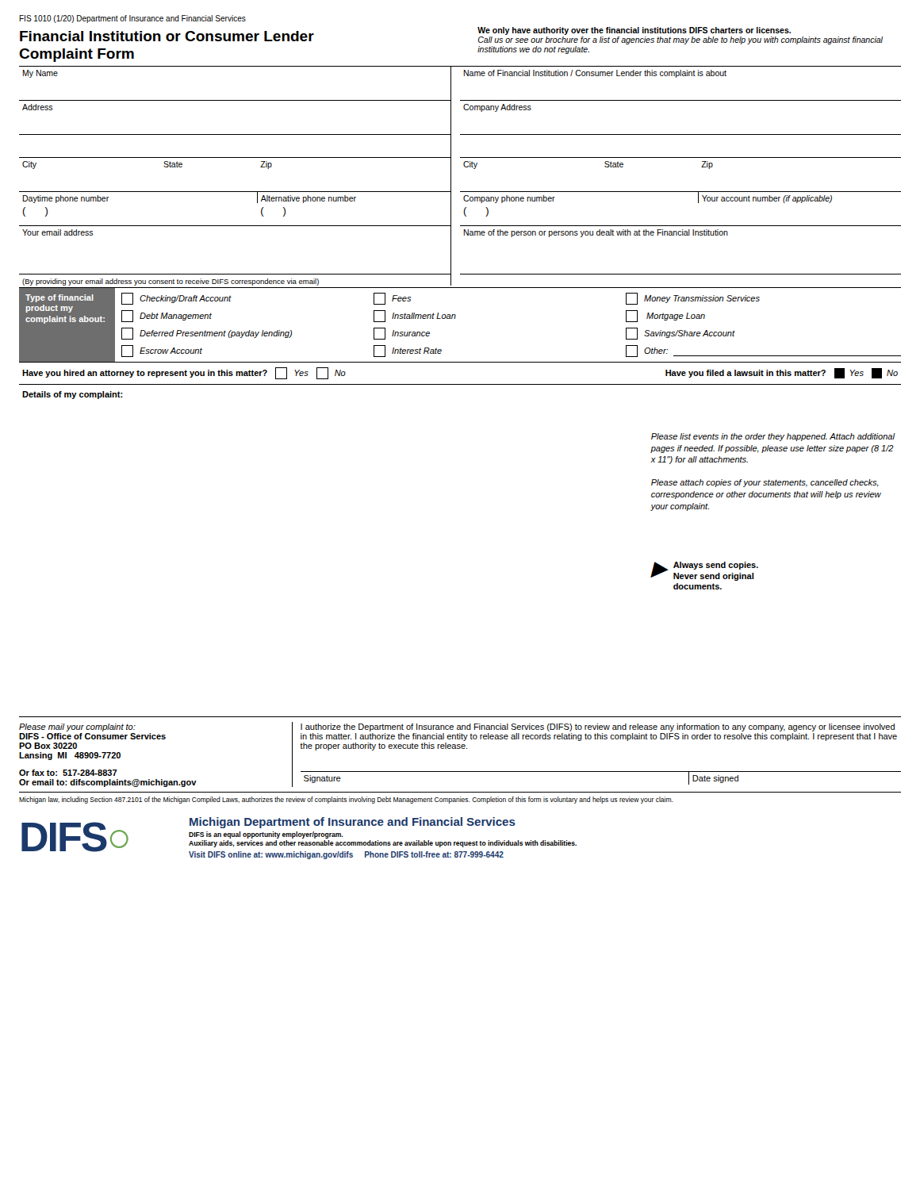FIS 1010 (1/20) Department of Insurance and Financial Services
Financial Institution or Consumer Lender
Complaint Form
We only have authority over the financial institutions DIFS charters or licenses.
Call us or see our brochure for a list of agencies that may be able to help you with complaints against financial institutions we do not regulate.
| My Name | | Name of Financial Institution / Consumer Lender this complaint is about |
| Address | | Company Address |
| City | State | Zip | | | City | State | Zip | |
| Daytime phone number | Alternative phone number | | Company phone number | Your account number (if applicable) |
| ( ) | ( ) | | ( ) | |
| Your email address | | Name of the person or persons you dealt with at the Financial Institution |
| (By providing your email address you consent to receive DIFS correspondence via email) | | |
Type of financial product my complaint is about:
Checking/Draft Account
Debt Management
Deferred Presentment (payday lending)
Escrow Account
Fees
Installment Loan
Insurance
Interest Rate
Money Transmission Services
Mortgage Loan
Savings/Share Account
Other:
Have you hired an attorney to represent you in this matter? Yes No Have you filed a lawsuit in this matter? Yes No
Details of my complaint:
Please list events in the order they happened. Attach additional pages if needed. If possible, please use letter size paper (8 1/2 x 11") for all attachments.
Please attach copies of your statements, cancelled checks, correspondence or other documents that will help us review your complaint.
▶ Always send copies.
Never send original
documents.
Please mail your complaint to:
DIFS - Office of Consumer Services
PO Box 30220
Lansing MI 48909-7720
Or fax to: 517-284-8837
Or email to: difscomplaints@michigan.gov
I authorize the Department of Insurance and Financial Services (DIFS) to review and release any information to any company, agency or licensee involved in this matter. I authorize the financial entity to release all records relating to this complaint to DIFS in order to resolve this complaint. I represent that I have the proper authority to execute this release.
Signature
Date signed
Michigan law, including Section 487.2101 of the Michigan Compiled Laws, authorizes the review of complaints involving Debt Management Companies. Completion of this form is voluntary and helps us review your claim.
DIFS○
Michigan Department of Insurance and Financial Services
DIFS is an equal opportunity employer/program.
Auxiliary aids, services and other reasonable accommodations are available upon request to individuals with disabilities.
Visit DIFS online at: www.michigan.gov/difs Phone DIFS toll-free at: 877-999-6442